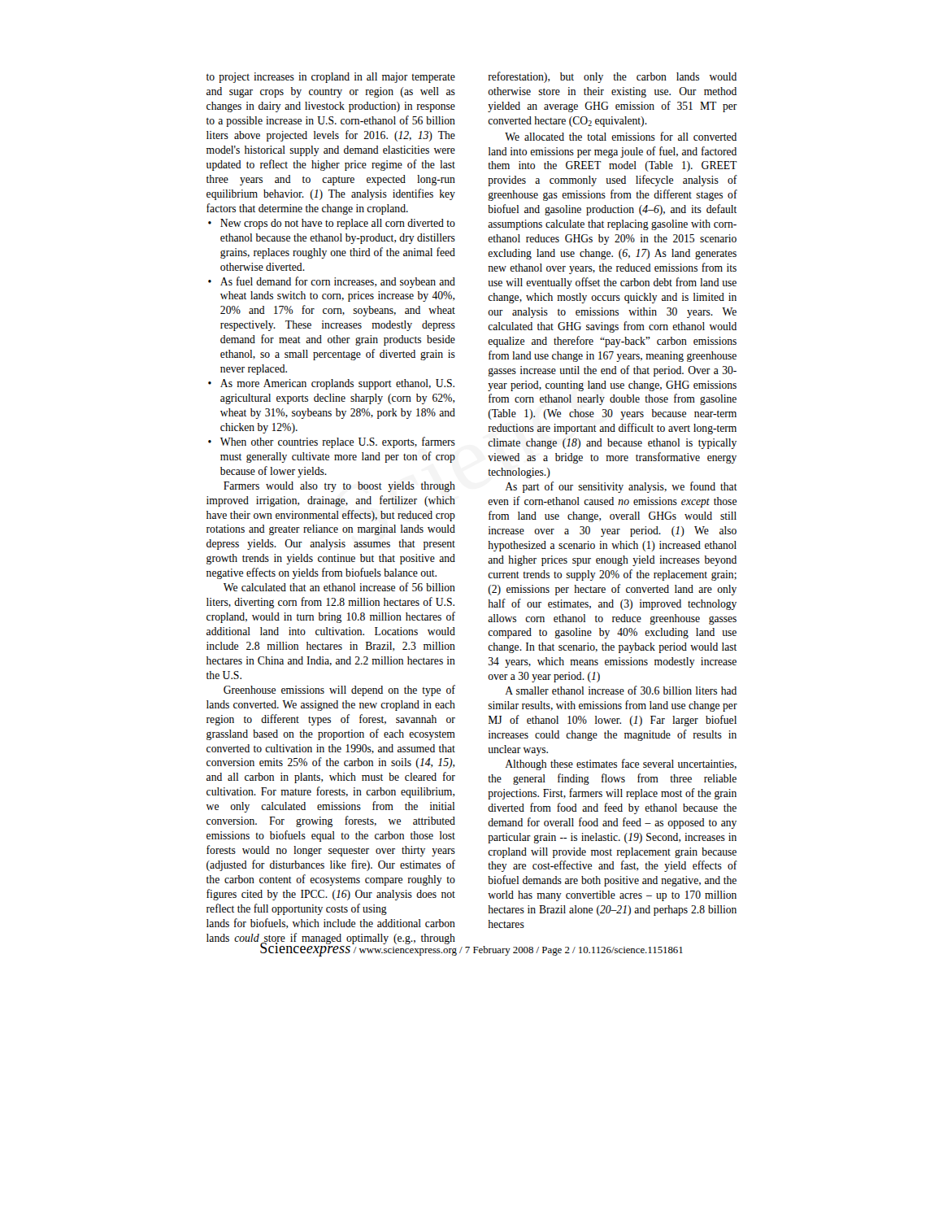Science
to project increases in cropland in all major temperate and sugar crops by country or region (as well as changes in dairy and livestock production) in response to a possible increase in U.S. corn-ethanol of 56 billion liters above projected levels for 2016. (12, 13) The model's historical supply and demand elasticities were updated to reflect the higher price regime of the last three years and to capture expected long-run equilibrium behavior. (1) The analysis identifies key factors that determine the change in cropland.
New crops do not have to replace all corn diverted to ethanol because the ethanol by-product, dry distillers grains, replaces roughly one third of the animal feed otherwise diverted.
As fuel demand for corn increases, and soybean and wheat lands switch to corn, prices increase by 40%, 20% and 17% for corn, soybeans, and wheat respectively. These increases modestly depress demand for meat and other grain products beside ethanol, so a small percentage of diverted grain is never replaced.
As more American croplands support ethanol, U.S. agricultural exports decline sharply (corn by 62%, wheat by 31%, soybeans by 28%, pork by 18% and chicken by 12%).
When other countries replace U.S. exports, farmers must generally cultivate more land per ton of crop because of lower yields.
Farmers would also try to boost yields through improved irrigation, drainage, and fertilizer (which have their own environmental effects), but reduced crop rotations and greater reliance on marginal lands would depress yields. Our analysis assumes that present growth trends in yields continue but that positive and negative effects on yields from biofuels balance out.
We calculated that an ethanol increase of 56 billion liters, diverting corn from 12.8 million hectares of U.S. cropland, would in turn bring 10.8 million hectares of additional land into cultivation. Locations would include 2.8 million hectares in Brazil, 2.3 million hectares in China and India, and 2.2 million hectares in the U.S.
Greenhouse emissions will depend on the type of lands converted. We assigned the new cropland in each region to different types of forest, savannah or grassland based on the proportion of each ecosystem converted to cultivation in the 1990s, and assumed that conversion emits 25% of the carbon in soils (14, 15), and all carbon in plants, which must be cleared for cultivation. For mature forests, in carbon equilibrium, we only calculated emissions from the initial conversion. For growing forests, we attributed emissions to biofuels equal to the carbon those lost forests would no longer sequester over thirty years (adjusted for disturbances like fire). Our estimates of the carbon content of ecosystems compare roughly to figures cited by the IPCC. (16) Our analysis does not reflect the full opportunity costs of using
lands for biofuels, which include the additional carbon lands could store if managed optimally (e.g., through reforestation), but only the carbon lands would otherwise store in their existing use. Our method yielded an average GHG emission of 351 MT per converted hectare (CO2 equivalent).
We allocated the total emissions for all converted land into emissions per mega joule of fuel, and factored them into the GREET model (Table 1). GREET provides a commonly used lifecycle analysis of greenhouse gas emissions from the different stages of biofuel and gasoline production (4–6), and its default assumptions calculate that replacing gasoline with corn-ethanol reduces GHGs by 20% in the 2015 scenario excluding land use change. (6, 17) As land generates new ethanol over years, the reduced emissions from its use will eventually offset the carbon debt from land use change, which mostly occurs quickly and is limited in our analysis to emissions within 30 years. We calculated that GHG savings from corn ethanol would equalize and therefore “pay-back” carbon emissions from land use change in 167 years, meaning greenhouse gasses increase until the end of that period. Over a 30-year period, counting land use change, GHG emissions from corn ethanol nearly double those from gasoline (Table 1). (We chose 30 years because near-term reductions are important and difficult to avert long-term climate change (18) and because ethanol is typically viewed as a bridge to more transformative energy technologies.)
As part of our sensitivity analysis, we found that even if corn-ethanol caused no emissions except those from land use change, overall GHGs would still increase over a 30 year period. (1) We also hypothesized a scenario in which (1) increased ethanol and higher prices spur enough yield increases beyond current trends to supply 20% of the replacement grain; (2) emissions per hectare of converted land are only half of our estimates, and (3) improved technology allows corn ethanol to reduce greenhouse gasses compared to gasoline by 40% excluding land use change. In that scenario, the payback period would last 34 years, which means emissions modestly increase over a 30 year period. (1)
A smaller ethanol increase of 30.6 billion liters had similar results, with emissions from land use change per MJ of ethanol 10% lower. (1) Far larger biofuel increases could change the magnitude of results in unclear ways.
Although these estimates face several uncertainties, the general finding flows from three reliable projections. First, farmers will replace most of the grain diverted from food and feed by ethanol because the demand for overall food and feed – as opposed to any particular grain -- is inelastic. (19) Second, increases in cropland will provide most replacement grain because they are cost-effective and fast, the yield effects of biofuel demands are both positive and negative, and the world has many convertible acres – up to 170 million hectares in Brazil alone (20–21) and perhaps 2.8 billion hectares
Science express / www.sciencexpress.org / 7 February 2008 / Page 2 / 10.1126/science.1151861